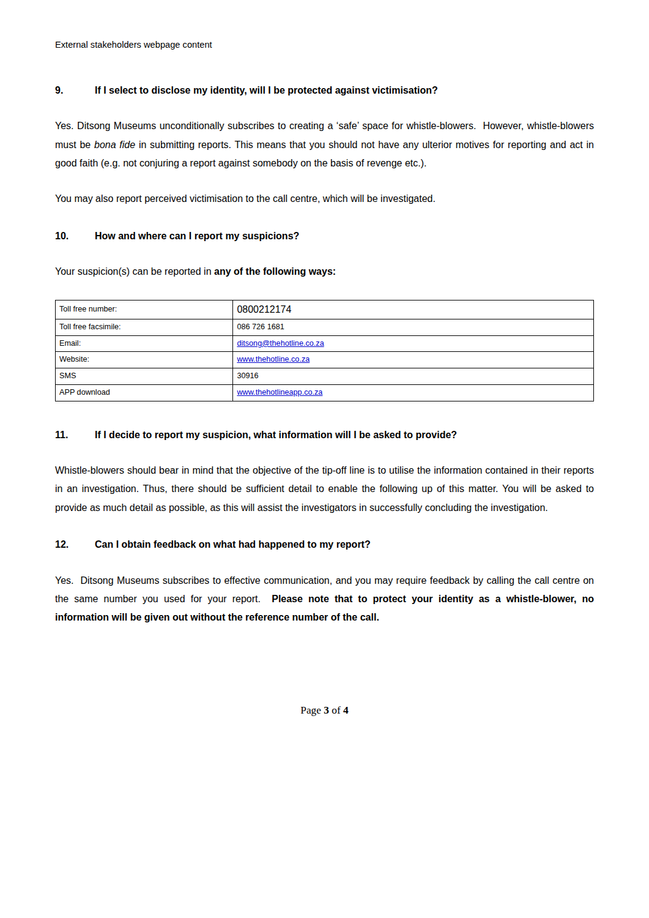External stakeholders webpage content
9. If I select to disclose my identity, will I be protected against victimisation?
Yes. Ditsong Museums unconditionally subscribes to creating a ‘safe’ space for whistle-blowers. However, whistle-blowers must be bona fide in submitting reports. This means that you should not have any ulterior motives for reporting and act in good faith (e.g. not conjuring a report against somebody on the basis of revenge etc.).
You may also report perceived victimisation to the call centre, which will be investigated.
10. How and where can I report my suspicions?
Your suspicion(s) can be reported in any of the following ways:
| Toll free number: | 0800212174 |
| Toll free facsimile: | 086 726 1681 |
| Email: | ditsong@thehotline.co.za |
| Website: | www.thehotline.co.za |
| SMS | 30916 |
| APP download | www.thehotlineapp.co.za |
11. If I decide to report my suspicion, what information will I be asked to provide?
Whistle-blowers should bear in mind that the objective of the tip-off line is to utilise the information contained in their reports in an investigation. Thus, there should be sufficient detail to enable the following up of this matter. You will be asked to provide as much detail as possible, as this will assist the investigators in successfully concluding the investigation.
12. Can I obtain feedback on what had happened to my report?
Yes. Ditsong Museums subscribes to effective communication, and you may require feedback by calling the call centre on the same number you used for your report. Please note that to protect your identity as a whistle-blower, no information will be given out without the reference number of the call.
Page 3 of 4